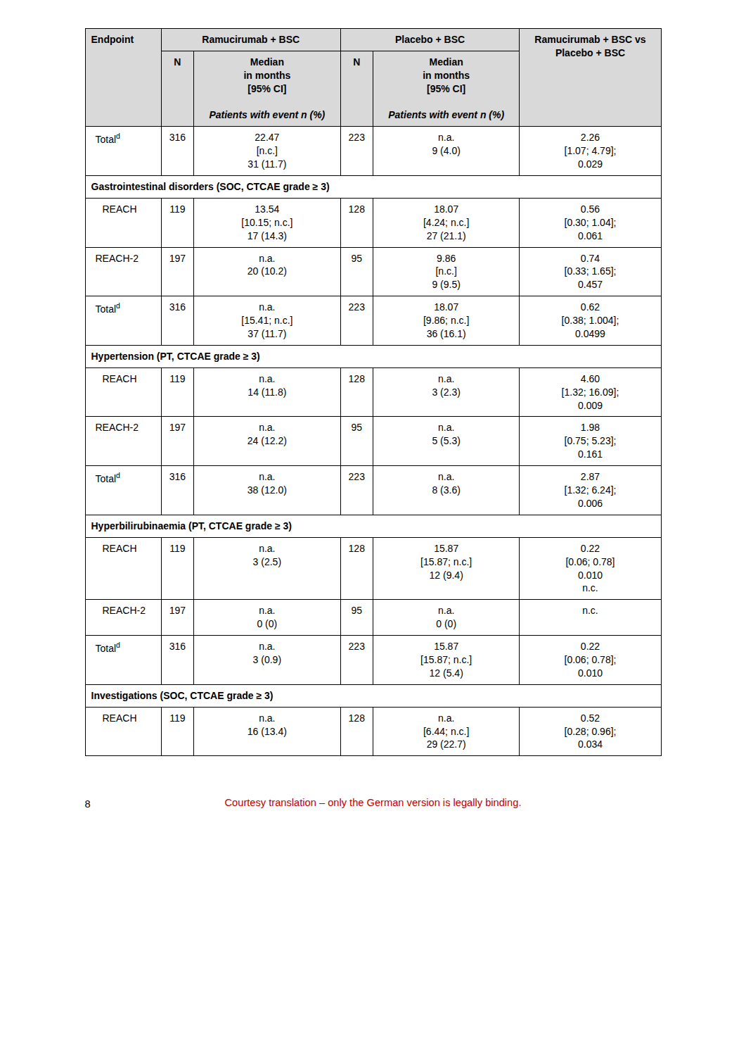| Endpoint | Ramucirumab + BSC | Placebo + BSC | Ramucirumab + BSC vs Placebo + BSC |
| --- | --- | --- | --- |
| N | Median in months [95% CI] Patients with event n (%) | N | Median in months [95% CI] Patients with event n (%) |
| Total d | 316 | 22.47 [n.c.] 31 (11.7) | 223 | n.a. 9 (4.0) | 2.26 [1.07; 4.79]; 0.029 |
| Gastrointestinal disorders (SOC, CTCAE grade ≥ 3) |
| REACH | 119 | 13.54 [10.15; n.c.] 17 (14.3) | 128 | 18.07 [4.24; n.c.] 27 (21.1) | 0.56 [0.30; 1.04]; 0.061 |
| REACH-2 | 197 | n.a. 20 (10.2) | 95 | 9.86 [n.c.] 9 (9.5) | 0.74 [0.33; 1.65]; 0.457 |
| Total d | 316 | n.a. [15.41; n.c.] 37 (11.7) | 223 | 18.07 [9.86; n.c.] 36 (16.1) | 0.62 [0.38; 1.004]; 0.0499 |
| Hypertension (PT, CTCAE grade ≥ 3) |
| REACH | 119 | n.a. 14 (11.8) | 128 | n.a. 3 (2.3) | 4.60 [1.32; 16.09]; 0.009 |
| REACH-2 | 197 | n.a. 24 (12.2) | 95 | n.a. 5 (5.3) | 1.98 [0.75; 5.23]; 0.161 |
| Total d | 316 | n.a. 38 (12.0) | 223 | n.a. 8 (3.6) | 2.87 [1.32; 6.24]; 0.006 |
| Hyperbilirubinaemia (PT, CTCAE grade ≥ 3) |
| REACH | 119 | n.a. 3 (2.5) | 128 | 15.87 [15.87; n.c.] 12 (9.4) | 0.22 [0.06; 0.78] 0.010 n.c. |
| REACH-2 | 197 | n.a. 0 (0) | 95 | n.a. 0 (0) | n.c. |
| Total d | 316 | n.a. 3 (0.9) | 223 | 15.87 [15.87; n.c.] 12 (5.4) | 0.22 [0.06; 0.78]; 0.010 |
| Investigations (SOC, CTCAE grade ≥ 3) |
| REACH | 119 | n.a. 16 (13.4) | 128 | n.a. [6.44; n.c.] 29 (22.7) | 0.52 [0.28; 0.96]; 0.034 |
8
Courtesy translation – only the German version is legally binding.